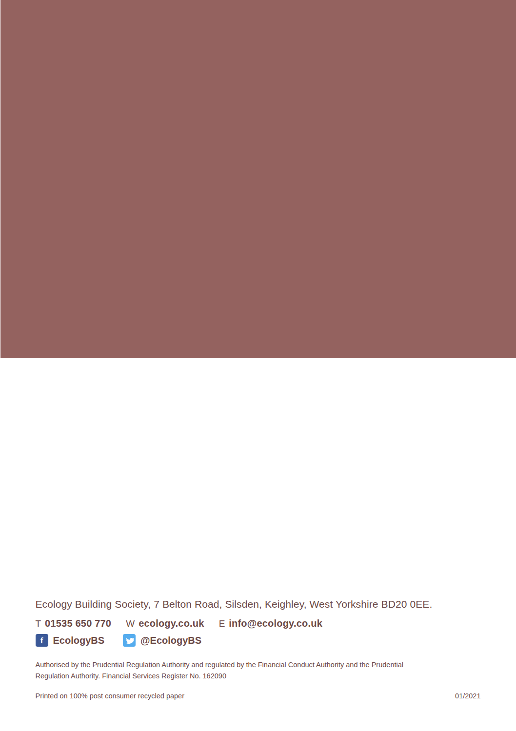Ecology Building Society, 7 Belton Road, Silsden, Keighley, West Yorkshire BD20 0EE.
T 01535 650 770 Wecology.co.uk Einfo@ecology.co.uk
f EcologyBS @EcologyBS
Authorised by the Prudential Regulation Authority and regulated by the Financial Conduct Authority and the Prudential Regulation Authority. Financial Services Register No. 162090
Printed on 100% post consumer recycled paper 01/2021